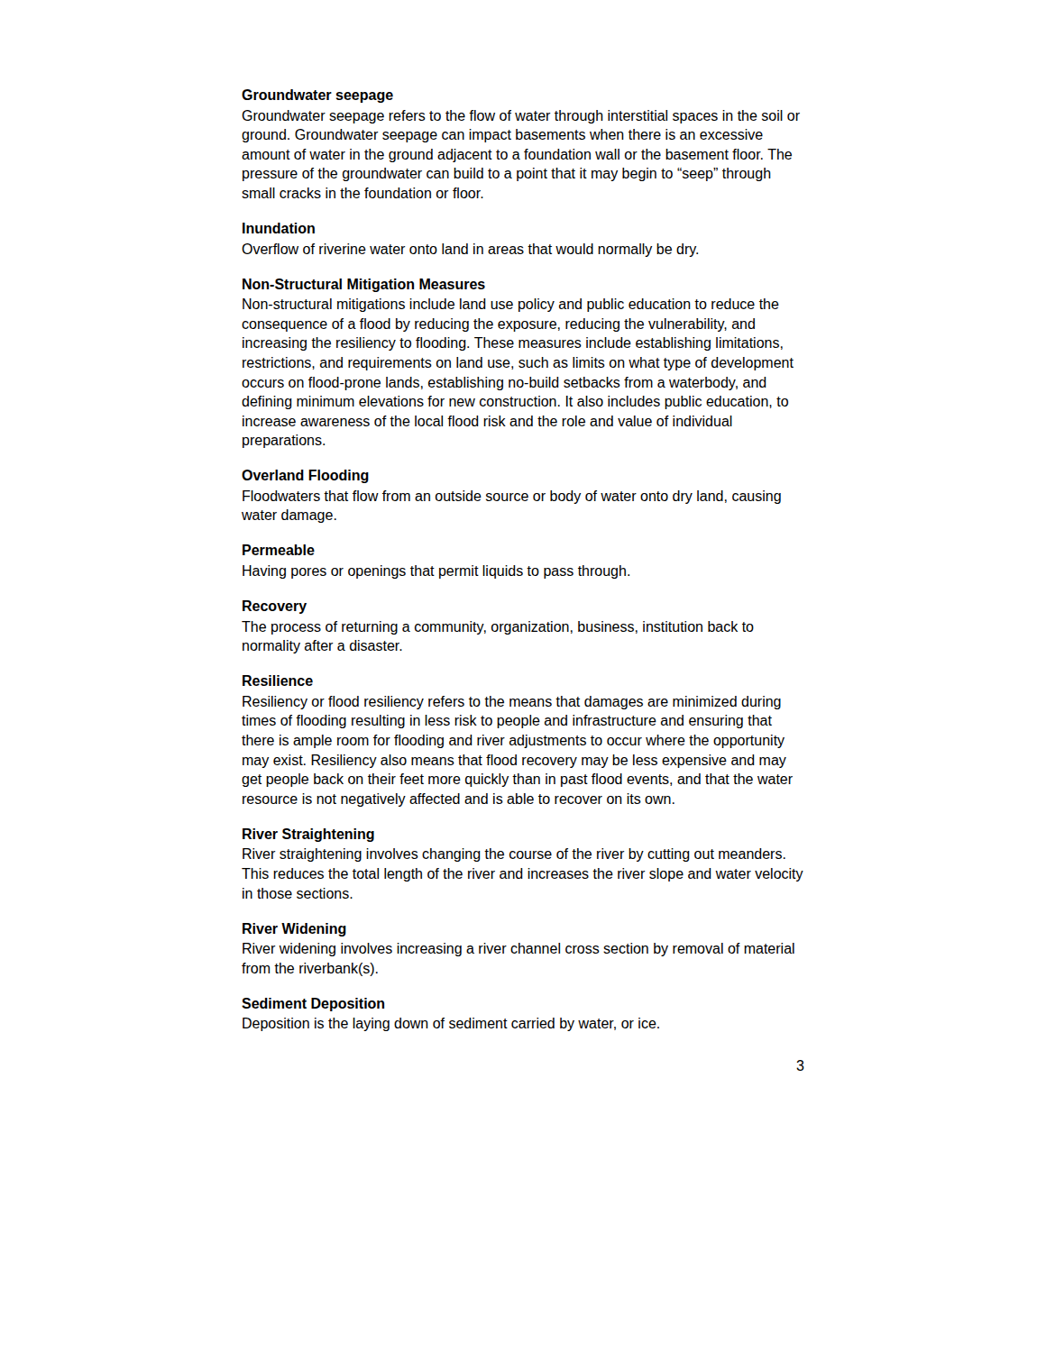Groundwater seepage
Groundwater seepage refers to the flow of water through interstitial spaces in the soil or ground. Groundwater seepage can impact basements when there is an excessive amount of water in the ground adjacent to a foundation wall or the basement floor. The pressure of the groundwater can build to a point that it may begin to “seep” through small cracks in the foundation or floor.
Inundation
Overflow of riverine water onto land in areas that would normally be dry.
Non-Structural Mitigation Measures
Non-structural mitigations include land use policy and public education to reduce the consequence of a flood by reducing the exposure, reducing the vulnerability, and increasing the resiliency to flooding. These measures include establishing limitations, restrictions, and requirements on land use, such as limits on what type of development occurs on flood-prone lands, establishing no-build setbacks from a waterbody, and defining minimum elevations for new construction. It also includes public education, to increase awareness of the local flood risk and the role and value of individual preparations.
Overland Flooding
Floodwaters that flow from an outside source or body of water onto dry land, causing water damage.
Permeable
Having pores or openings that permit liquids to pass through.
Recovery
The process of returning a community, organization, business, institution back to normality after a disaster.
Resilience
Resiliency or flood resiliency refers to the means that damages are minimized during times of flooding resulting in less risk to people and infrastructure and ensuring that there is ample room for flooding and river adjustments to occur where the opportunity may exist. Resiliency also means that flood recovery may be less expensive and may get people back on their feet more quickly than in past flood events, and that the water resource is not negatively affected and is able to recover on its own.
River Straightening
River straightening involves changing the course of the river by cutting out meanders. This reduces the total length of the river and increases the river slope and water velocity in those sections.
River Widening
River widening involves increasing a river channel cross section by removal of material from the riverbank(s).
Sediment Deposition
Deposition is the laying down of sediment carried by water, or ice.
3